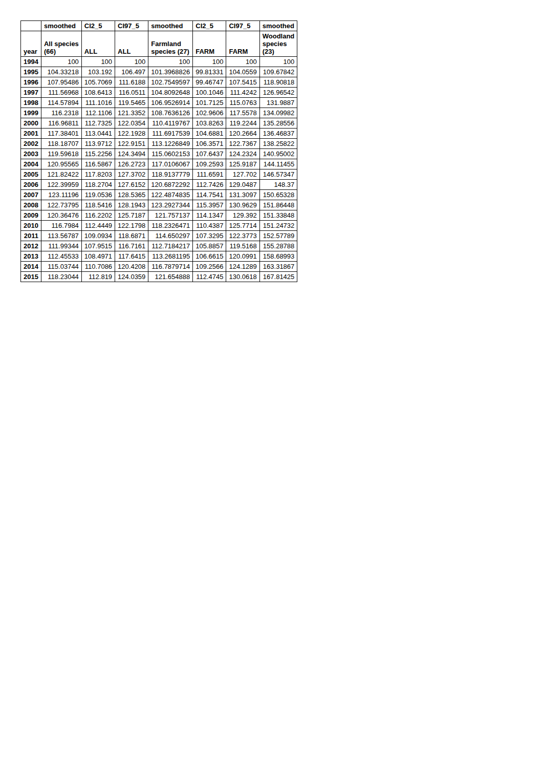| | smoothed | CI2_5 | CI97_5 | smoothed | CI2_5 | CI97_5 | smoothed |
| --- | --- | --- | --- | --- | --- | --- | --- |
| year | All species (66) | ALL | ALL | Farmland species (27) | FARM | FARM | Woodland species (23) |
| 1994 | 100 | 100 | 100 | 100 | 100 | 100 | 100 |
| 1995 | 104.33218 | 103.192 | 106.497 | 101.3968826 | 99.81331 | 104.0559 | 109.67842 |
| 1996 | 107.95486 | 105.7069 | 111.6188 | 102.7549597 | 99.46747 | 107.5415 | 118.90818 |
| 1997 | 111.56968 | 108.6413 | 116.0511 | 104.8092648 | 100.1046 | 111.4242 | 126.96542 |
| 1998 | 114.57894 | 111.1016 | 119.5465 | 106.9526914 | 101.7125 | 115.0763 | 131.9887 |
| 1999 | 116.2318 | 112.1106 | 121.3352 | 108.7636126 | 102.9606 | 117.5578 | 134.09982 |
| 2000 | 116.96811 | 112.7325 | 122.0354 | 110.4119767 | 103.8263 | 119.2244 | 135.28556 |
| 2001 | 117.38401 | 113.0441 | 122.1928 | 111.6917539 | 104.6881 | 120.2664 | 136.46837 |
| 2002 | 118.18707 | 113.9712 | 122.9151 | 113.1226849 | 106.3571 | 122.7367 | 138.25822 |
| 2003 | 119.59618 | 115.2256 | 124.3494 | 115.0602153 | 107.6437 | 124.2324 | 140.95002 |
| 2004 | 120.95565 | 116.5867 | 126.2723 | 117.0106067 | 109.2593 | 125.9187 | 144.11455 |
| 2005 | 121.82422 | 117.8203 | 127.3702 | 118.9137779 | 111.6591 | 127.702 | 146.57347 |
| 2006 | 122.39959 | 118.2704 | 127.6152 | 120.6872292 | 112.7426 | 129.0487 | 148.37 |
| 2007 | 123.11196 | 119.0536 | 128.5365 | 122.4874835 | 114.7541 | 131.3097 | 150.65328 |
| 2008 | 122.73795 | 118.5416 | 128.1943 | 123.2927344 | 115.3957 | 130.9629 | 151.86448 |
| 2009 | 120.36476 | 116.2202 | 125.7187 | 121.757137 | 114.1347 | 129.392 | 151.33848 |
| 2010 | 116.7984 | 112.4449 | 122.1798 | 118.2326471 | 110.4387 | 125.7714 | 151.24732 |
| 2011 | 113.56787 | 109.0934 | 118.6871 | 114.650297 | 107.3295 | 122.3773 | 152.57789 |
| 2012 | 111.99344 | 107.9515 | 116.7161 | 112.7184217 | 105.8857 | 119.5168 | 155.28788 |
| 2013 | 112.45533 | 108.4971 | 117.6415 | 113.2681195 | 106.6615 | 120.0991 | 158.68993 |
| 2014 | 115.03744 | 110.7086 | 120.4208 | 116.7879714 | 109.2566 | 124.1289 | 163.31867 |
| 2015 | 118.23044 | 112.819 | 124.0359 | 121.654888 | 112.4745 | 130.0618 | 167.81425 |